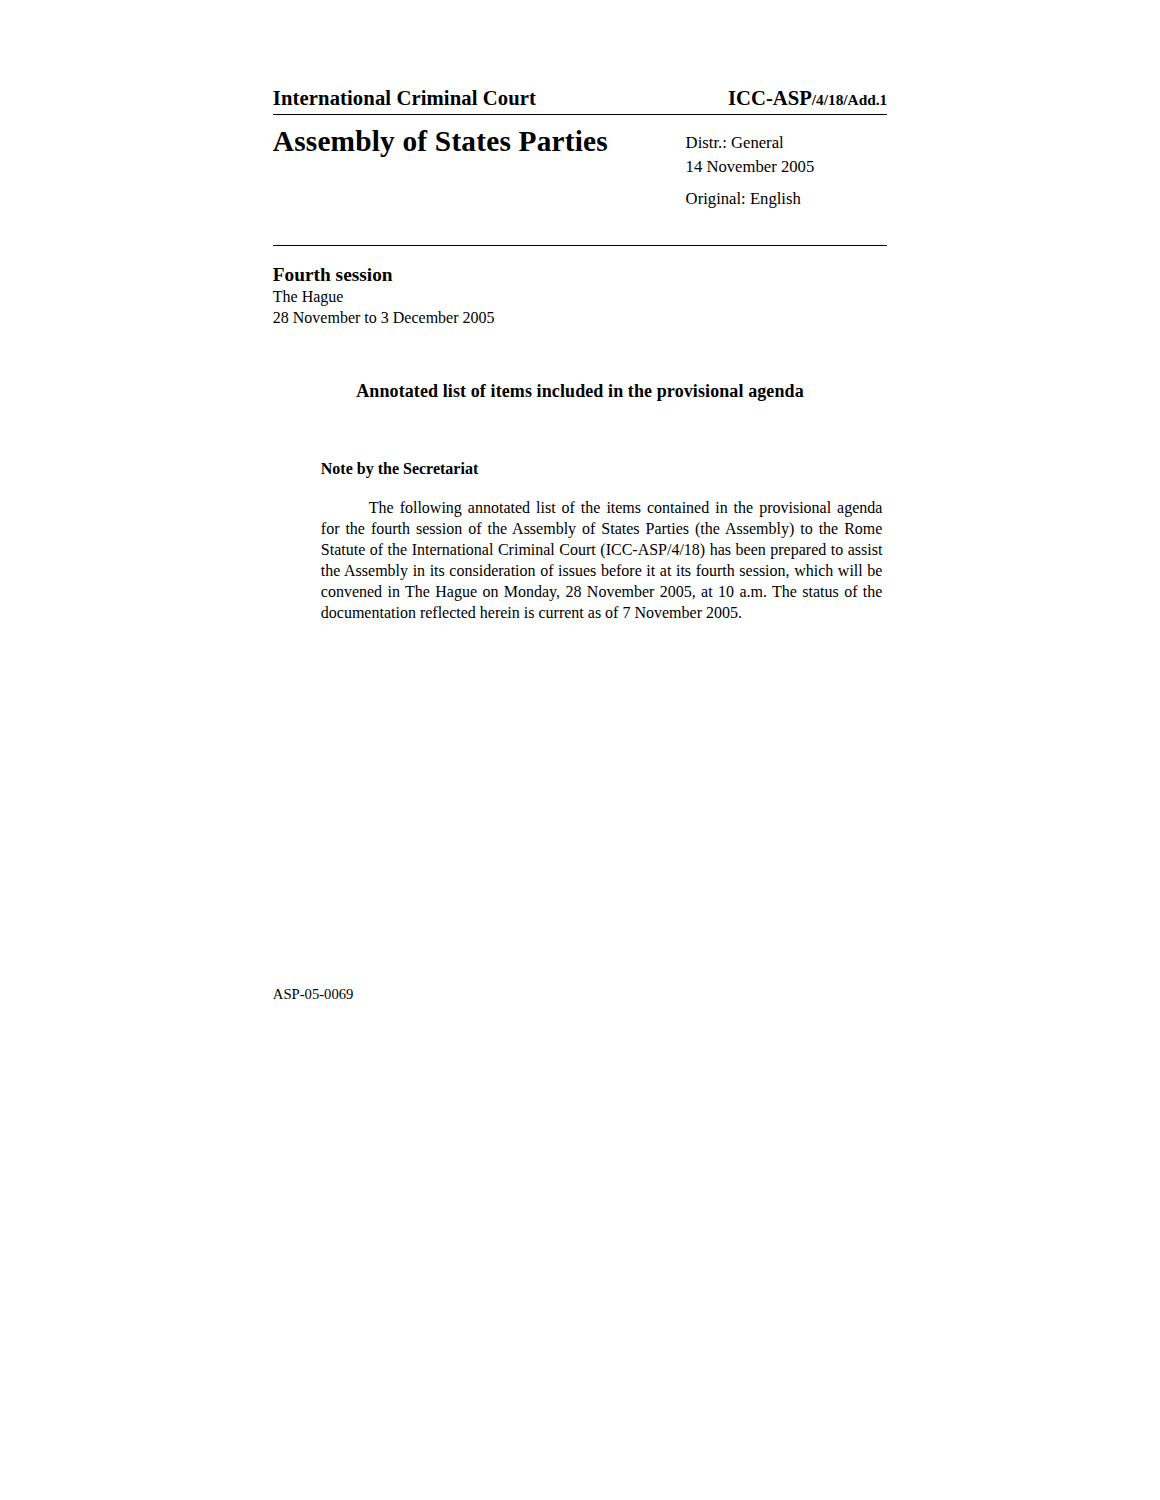International Criminal Court
ICC-ASP/4/18/Add.1
Assembly of States Parties
Distr.: General
14 November 2005 Original: English
Fourth session
The Hague
28 November to 3 December 2005
Annotated list of items included in the provisional agenda
Note by the Secretariat
The following annotated list of the items contained in the provisional agenda for the fourth session of the Assembly of States Parties (the Assembly) to the Rome Statute of the International Criminal Court (ICC-ASP/4/18) has been prepared to assist the Assembly in its consideration of issues before it at its fourth session, which will be convened in The Hague on Monday, 28 November 2005, at 10 a.m. The status of the documentation reflected herein is current as of 7 November 2005.
ASP-05-0069